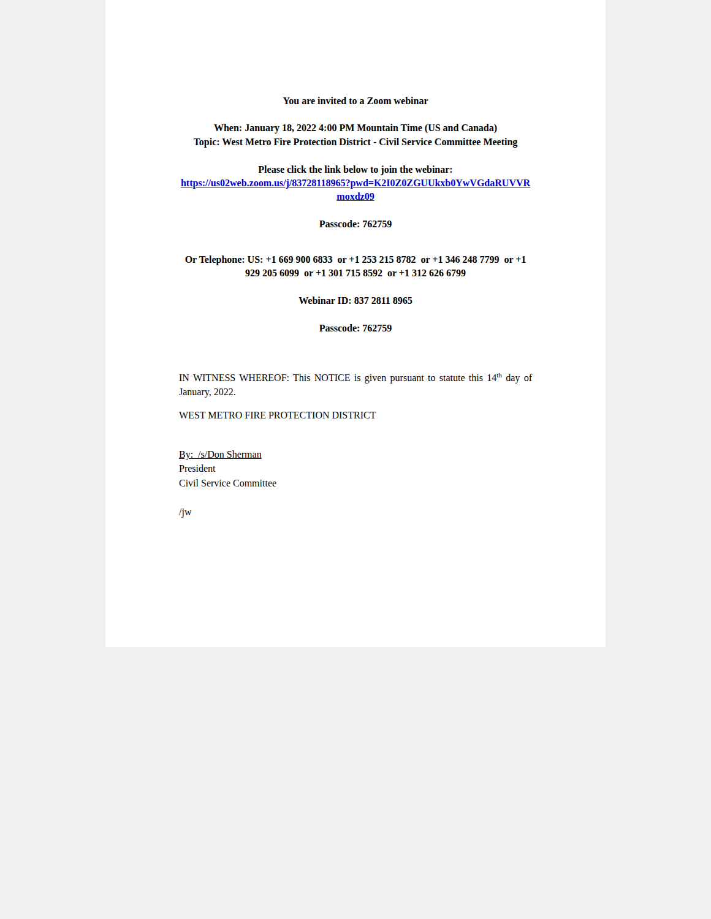You are invited to a Zoom webinar
When: January 18, 2022 4:00 PM Mountain Time (US and Canada)
Topic: West Metro Fire Protection District - Civil Service Committee Meeting
Please click the link below to join the webinar:
https://us02web.zoom.us/j/83728118965?pwd=K2I0Z0ZGUUkxb0YwVGdaRUVVRmoxdz09
Passcode: 762759
Or Telephone: US: +1 669 900 6833 or +1 253 215 8782 or +1 346 248 7799 or +1 929 205 6099 or +1 301 715 8592 or +1 312 626 6799
Webinar ID: 837 2811 8965
Passcode: 762759
IN WITNESS WHEREOF: This NOTICE is given pursuant to statute this 14th day of January, 2022.
WEST METRO FIRE PROTECTION DISTRICT
By: /s/Don Sherman
President
Civil Service Committee
/jw